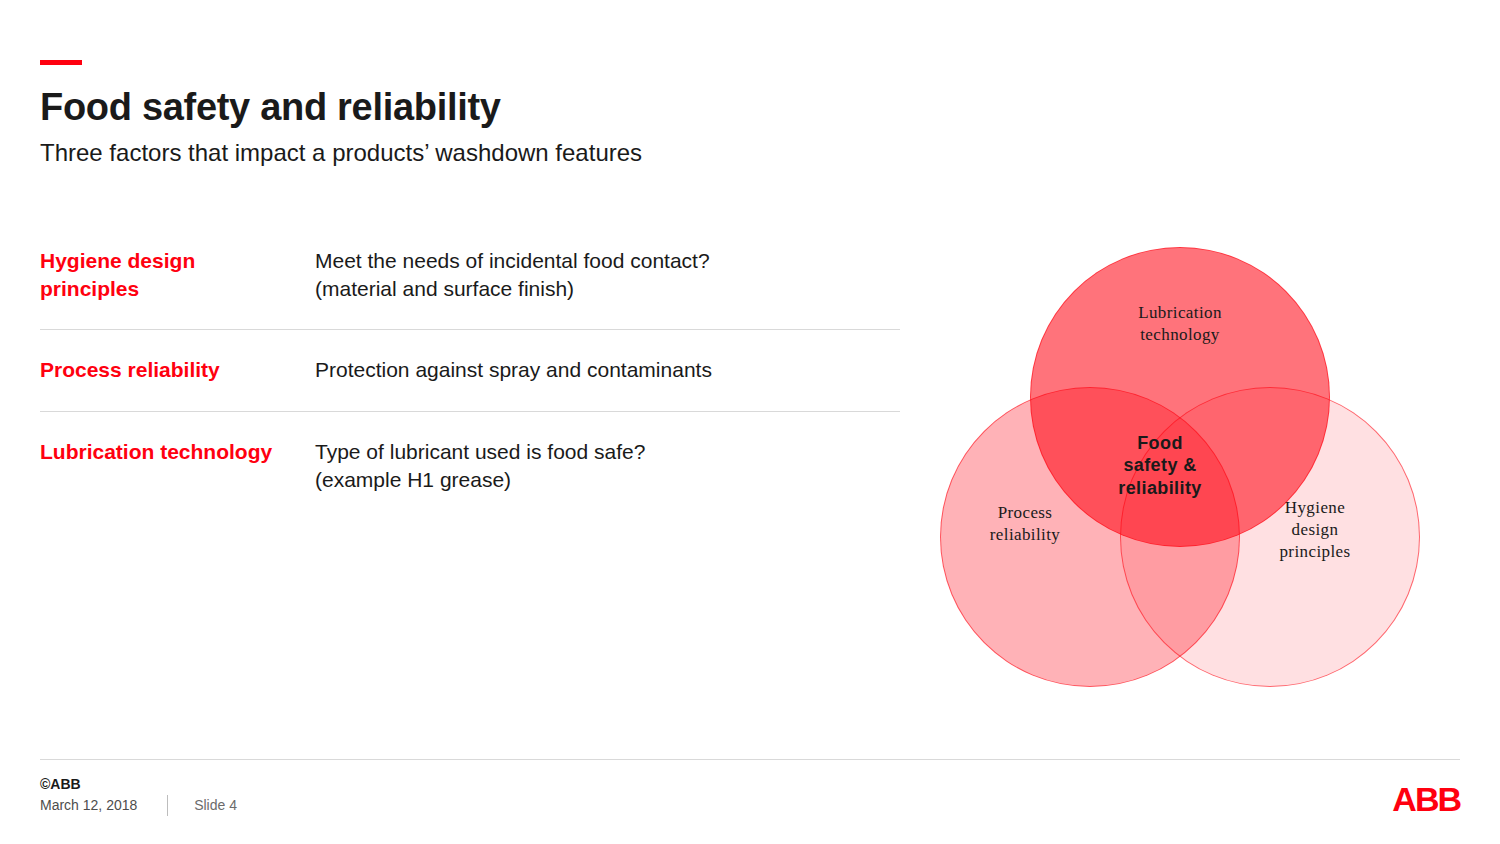Food safety and reliability
Three factors that impact a products’ washdown features
Hygiene design principles
Meet the needs of incidental food contact?
(material and surface finish)
Process reliability
Protection against spray and contaminants
Lubrication technology
Type of lubricant used is food safe?
(example H1 grease)
Lubrication
technology
Process
reliability
Hygiene
design
principles
Food
safety &
reliability
©ABB
March 12, 2018 Slide 4
ABB